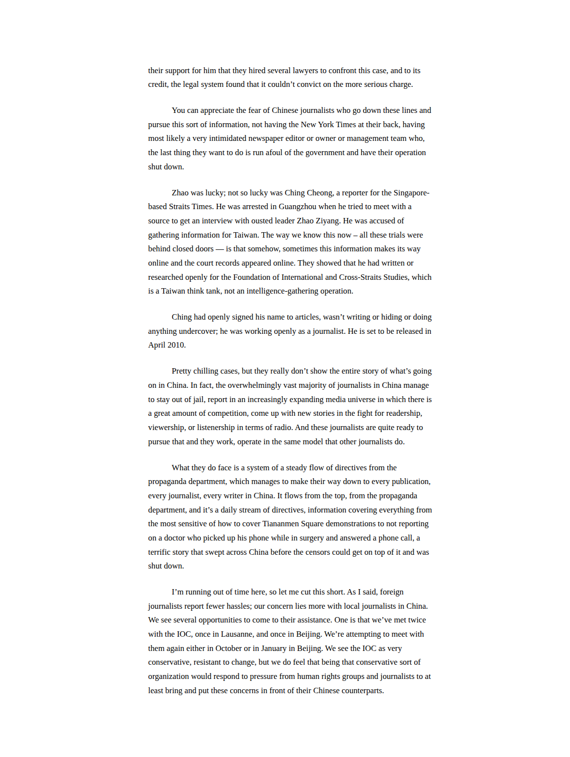their support for him that they hired several lawyers to confront this case, and to its credit, the legal system found that it couldn’t convict on the more serious charge.
You can appreciate the fear of Chinese journalists who go down these lines and pursue this sort of information, not having the New York Times at their back, having most likely a very intimidated newspaper editor or owner or management team who, the last thing they want to do is run afoul of the government and have their operation shut down.
Zhao was lucky; not so lucky was Ching Cheong, a reporter for the Singapore-based Straits Times. He was arrested in Guangzhou when he tried to meet with a source to get an interview with ousted leader Zhao Ziyang. He was accused of gathering information for Taiwan. The way we know this now – all these trials were behind closed doors — is that somehow, sometimes this information makes its way online and the court records appeared online. They showed that he had written or researched openly for the Foundation of International and Cross-Straits Studies, which is a Taiwan think tank, not an intelligence-gathering operation.
Ching had openly signed his name to articles, wasn’t writing or hiding or doing anything undercover; he was working openly as a journalist. He is set to be released in April 2010.
Pretty chilling cases, but they really don’t show the entire story of what’s going on in China. In fact, the overwhelmingly vast majority of journalists in China manage to stay out of jail, report in an increasingly expanding media universe in which there is a great amount of competition, come up with new stories in the fight for readership, viewership, or listenership in terms of radio. And these journalists are quite ready to pursue that and they work, operate in the same model that other journalists do.
What they do face is a system of a steady flow of directives from the propaganda department, which manages to make their way down to every publication, every journalist, every writer in China. It flows from the top, from the propaganda department, and it’s a daily stream of directives, information covering everything from the most sensitive of how to cover Tiananmen Square demonstrations to not reporting on a doctor who picked up his phone while in surgery and answered a phone call, a terrific story that swept across China before the censors could get on top of it and was shut down.
I’m running out of time here, so let me cut this short. As I said, foreign journalists report fewer hassles; our concern lies more with local journalists in China. We see several opportunities to come to their assistance. One is that we’ve met twice with the IOC, once in Lausanne, and once in Beijing. We’re attempting to meet with them again either in October or in January in Beijing. We see the IOC as very conservative, resistant to change, but we do feel that being that conservative sort of organization would respond to pressure from human rights groups and journalists to at least bring and put these concerns in front of their Chinese counterparts.